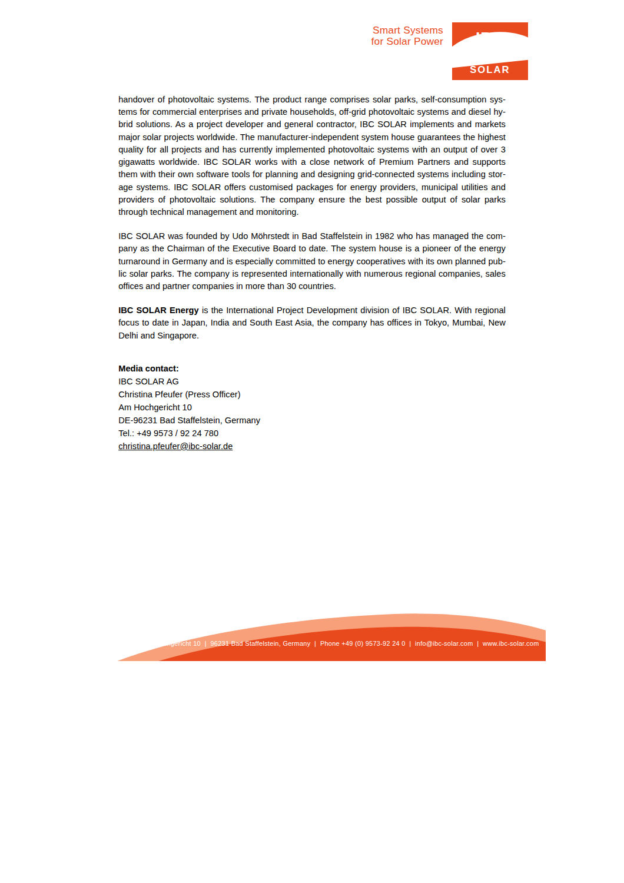Smart Systems
for Solar Power
IBC
SOLAR
handover of photovoltaic systems. The product range comprises solar parks, self-consumption systems for commercial enterprises and private households, off-grid photovoltaic systems and diesel hybrid solutions. As a project developer and general contractor, IBC SOLAR implements and markets major solar projects worldwide. The manufacturer-independent system house guarantees the highest quality for all projects and has currently implemented photovoltaic systems with an output of over 3 gigawatts worldwide. IBC SOLAR works with a close network of Premium Partners and supports them with their own software tools for planning and designing grid-connected systems including storage systems. IBC SOLAR offers customised packages for energy providers, municipal utilities and providers of photovoltaic solutions. The company ensure the best possible output of solar parks through technical management and monitoring.
IBC SOLAR was founded by Udo Möhrstedt in Bad Staffelstein in 1982 who has managed the company as the Chairman of the Executive Board to date. The system house is a pioneer of the energy turnaround in Germany and is especially committed to energy cooperatives with its own planned public solar parks. The company is represented internationally with numerous regional companies, sales offices and partner companies in more than 30 countries.
IBC SOLAR Energy is the International Project Development division of IBC SOLAR. With regional focus to date in Japan, India and South East Asia, the company has offices in Tokyo, Mumbai, New Delhi and Singapore.
Media contact:
IBC SOLAR AG
Christina Pfeufer (Press Officer)
Am Hochgericht 10
DE-96231 Bad Staffelstein, Germany
Tel.: +49 9573 / 92 24 780
christina.pfeufer@ibc-solar.de
IBC SOLAR AG | Am Hochgericht 10 | 96231 Bad Staffelstein, Germany | Phone +49 (0) 9573-92 24 0 | info@ibc-solar.com | www.ibc-solar.com